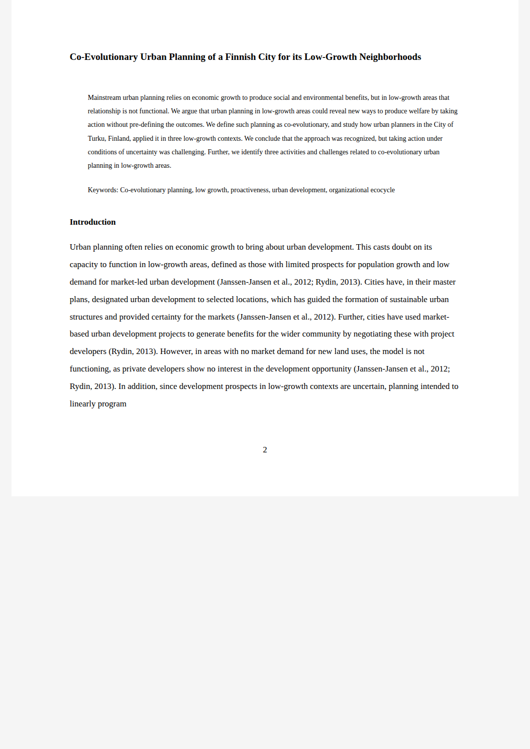Co-Evolutionary Urban Planning of a Finnish City for its Low-Growth Neighborhoods
Mainstream urban planning relies on economic growth to produce social and environmental benefits, but in low-growth areas that relationship is not functional. We argue that urban planning in low-growth areas could reveal new ways to produce welfare by taking action without pre-defining the outcomes. We define such planning as co-evolutionary, and study how urban planners in the City of Turku, Finland, applied it in three low-growth contexts. We conclude that the approach was recognized, but taking action under conditions of uncertainty was challenging. Further, we identify three activities and challenges related to co-evolutionary urban planning in low-growth areas.
Keywords: Co-evolutionary planning, low growth, proactiveness, urban development, organizational ecocycle
Introduction
Urban planning often relies on economic growth to bring about urban development. This casts doubt on its capacity to function in low-growth areas, defined as those with limited prospects for population growth and low demand for market-led urban development (Janssen-Jansen et al., 2012; Rydin, 2013). Cities have, in their master plans, designated urban development to selected locations, which has guided the formation of sustainable urban structures and provided certainty for the markets (Janssen-Jansen et al., 2012). Further, cities have used market-based urban development projects to generate benefits for the wider community by negotiating these with project developers (Rydin, 2013). However, in areas with no market demand for new land uses, the model is not functioning, as private developers show no interest in the development opportunity (Janssen-Jansen et al., 2012; Rydin, 2013). In addition, since development prospects in low-growth contexts are uncertain, planning intended to linearly program
2